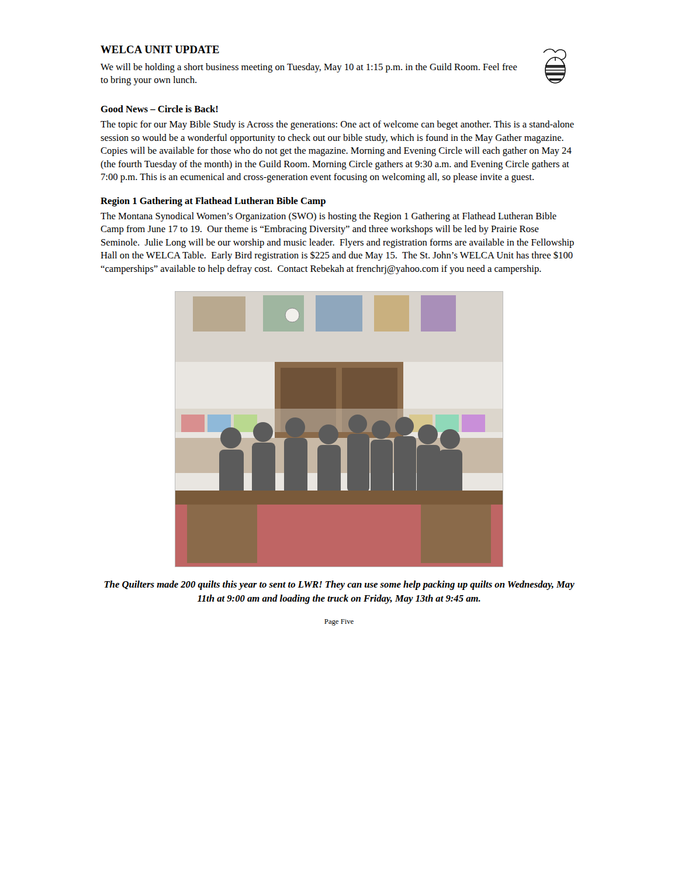WELCA UNIT UPDATE
We will be holding a short business meeting on Tuesday, May 10 at 1:15 p.m. in the Guild Room. Feel free to bring your own lunch.
Good News – Circle is Back!
The topic for our May Bible Study is Across the generations: One act of welcome can beget another. This is a stand-alone session so would be a wonderful opportunity to check out our bible study, which is found in the May Gather magazine. Copies will be available for those who do not get the magazine. Morning and Evening Circle will each gather on May 24 (the fourth Tuesday of the month) in the Guild Room. Morning Circle gathers at 9:30 a.m. and Evening Circle gathers at 7:00 p.m. This is an ecumenical and cross-generation event focusing on welcoming all, so please invite a guest.
Region 1 Gathering at Flathead Lutheran Bible Camp
The Montana Synodical Women’s Organization (SWO) is hosting the Region 1 Gathering at Flathead Lutheran Bible Camp from June 17 to 19. Our theme is “Embracing Diversity” and three workshops will be led by Prairie Rose Seminole. Julie Long will be our worship and music leader. Flyers and registration forms are available in the Fellowship Hall on the WELCA Table. Early Bird registration is $225 and due May 15. The St. John’s WELCA Unit has three $100 “camperships” available to help defray cost. Contact Rebekah at frenchrj@yahoo.com if you need a campership.
The Quilters made 200 quilts this year to sent to LWR! They can use some help packing up quilts on Wednesday, May 11th at 9:00 am and loading the truck on Friday, May 13th at 9:45 am.
Page Five